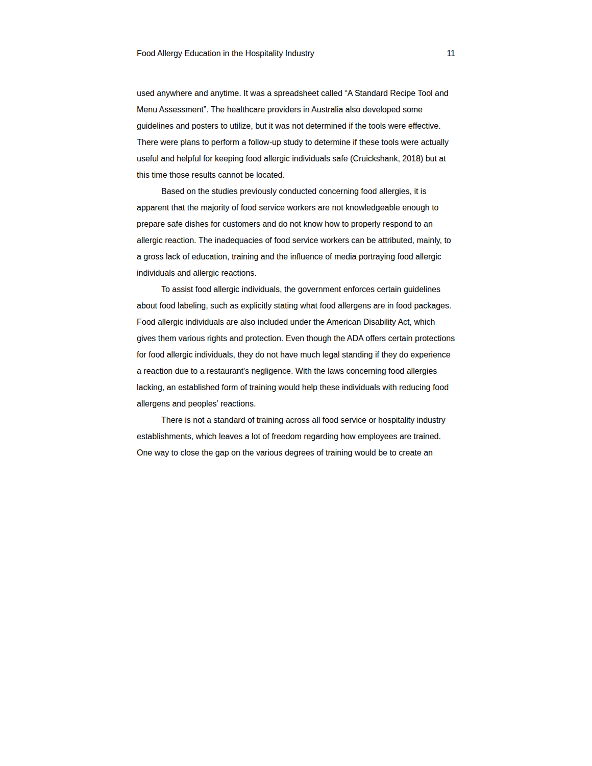Food Allergy Education in the Hospitality Industry 11
used anywhere and anytime. It was a spreadsheet called “A Standard Recipe Tool and Menu Assessment”. The healthcare providers in Australia also developed some guidelines and posters to utilize, but it was not determined if the tools were effective. There were plans to perform a follow-up study to determine if these tools were actually useful and helpful for keeping food allergic individuals safe (Cruickshank, 2018) but at this time those results cannot be located.
Based on the studies previously conducted concerning food allergies, it is apparent that the majority of food service workers are not knowledgeable enough to prepare safe dishes for customers and do not know how to properly respond to an allergic reaction. The inadequacies of food service workers can be attributed, mainly, to a gross lack of education, training and the influence of media portraying food allergic individuals and allergic reactions.
To assist food allergic individuals, the government enforces certain guidelines about food labeling, such as explicitly stating what food allergens are in food packages. Food allergic individuals are also included under the American Disability Act, which gives them various rights and protection. Even though the ADA offers certain protections for food allergic individuals, they do not have much legal standing if they do experience a reaction due to a restaurant's negligence. With the laws concerning food allergies lacking, an established form of training would help these individuals with reducing food allergens and peoples’ reactions.
There is not a standard of training across all food service or hospitality industry establishments, which leaves a lot of freedom regarding how employees are trained. One way to close the gap on the various degrees of training would be to create an